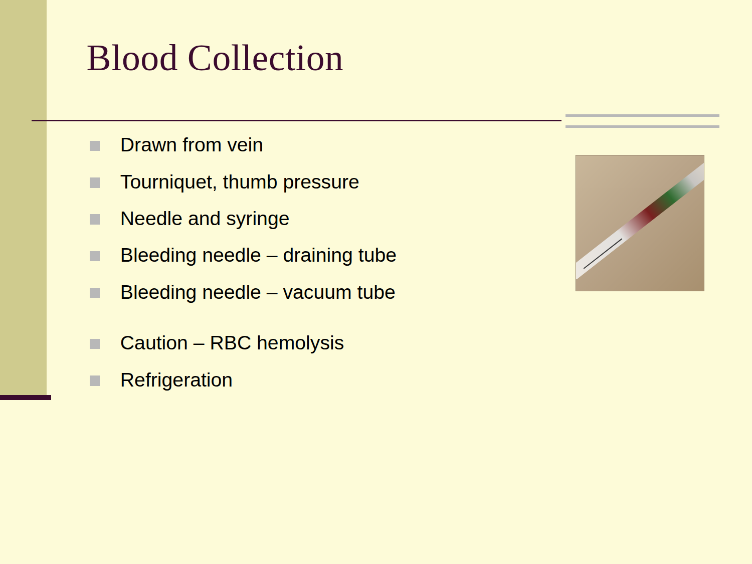Blood Collection
Drawn from vein
Tourniquet, thumb pressure
Needle and syringe
Bleeding needle – draining tube
Bleeding needle – vacuum tube
Caution – RBC hemolysis
Refrigeration